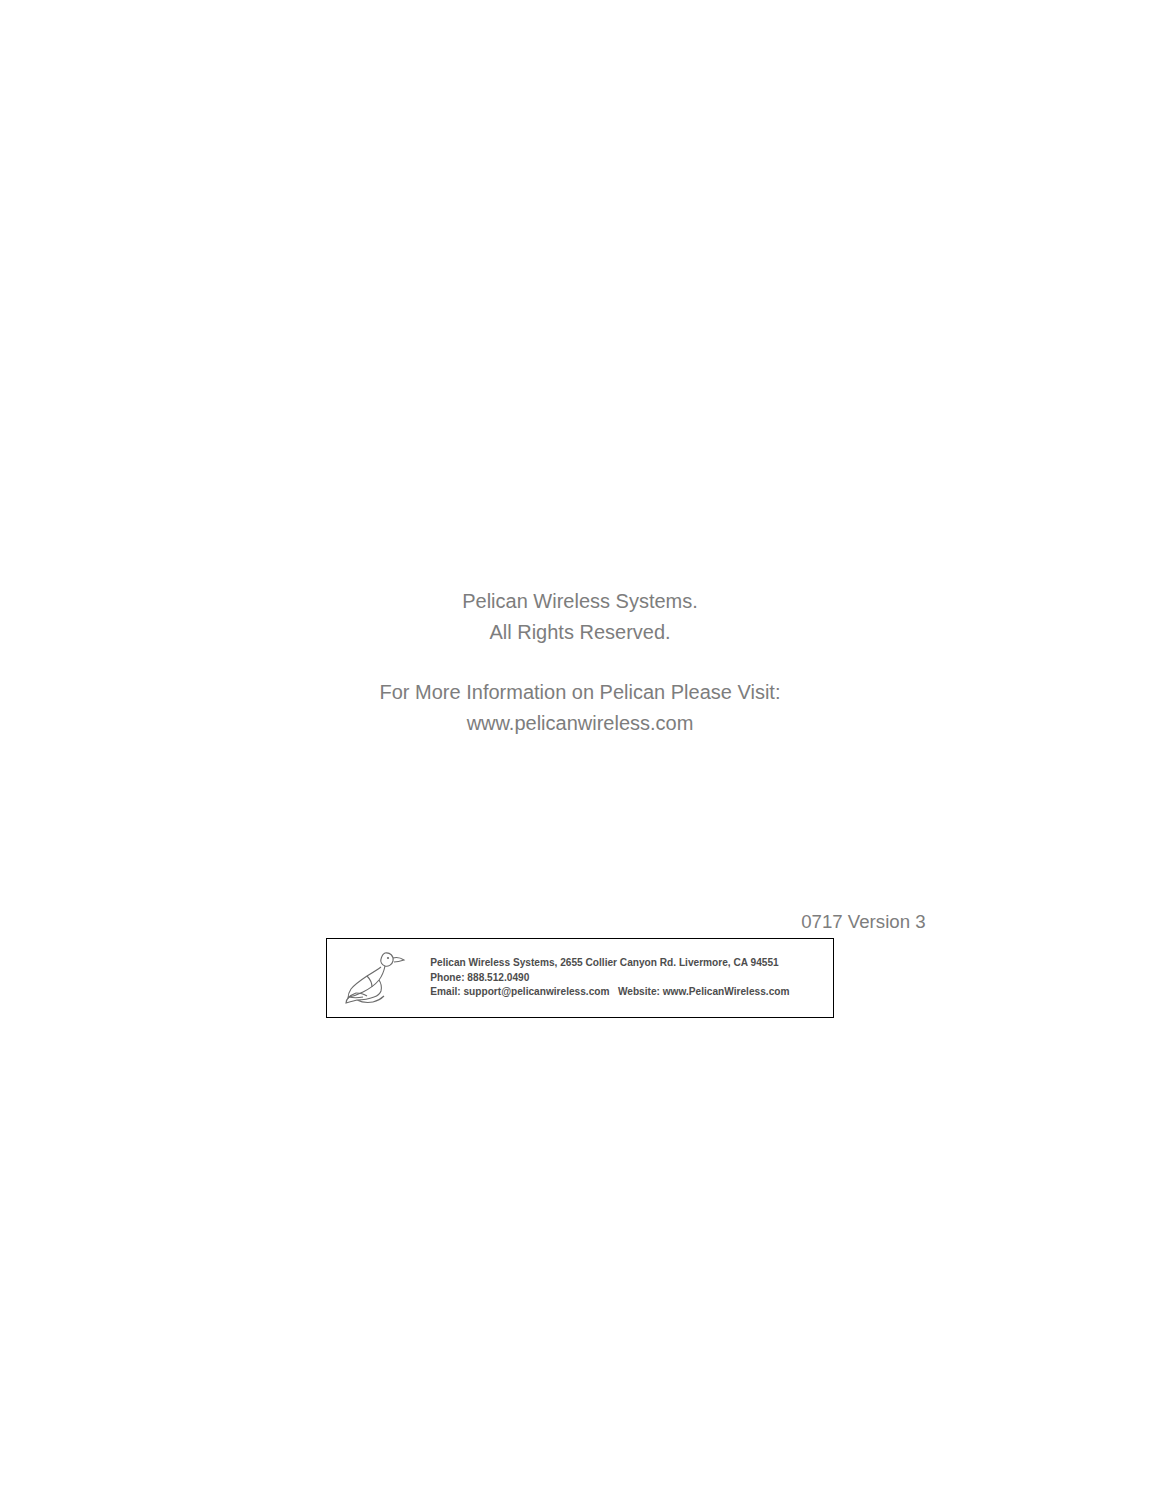Pelican Wireless Systems.
All Rights Reserved.
For More Information on Pelican Please Visit:
www.pelicanwireless.com
0717 Version 3
Pelican Wireless Systems, 2655 Collier Canyon Rd. Livermore, CA 94551
Phone: 888.512.0490
Email: support@pelicanwireless.com Website: www.PelicanWireless.com